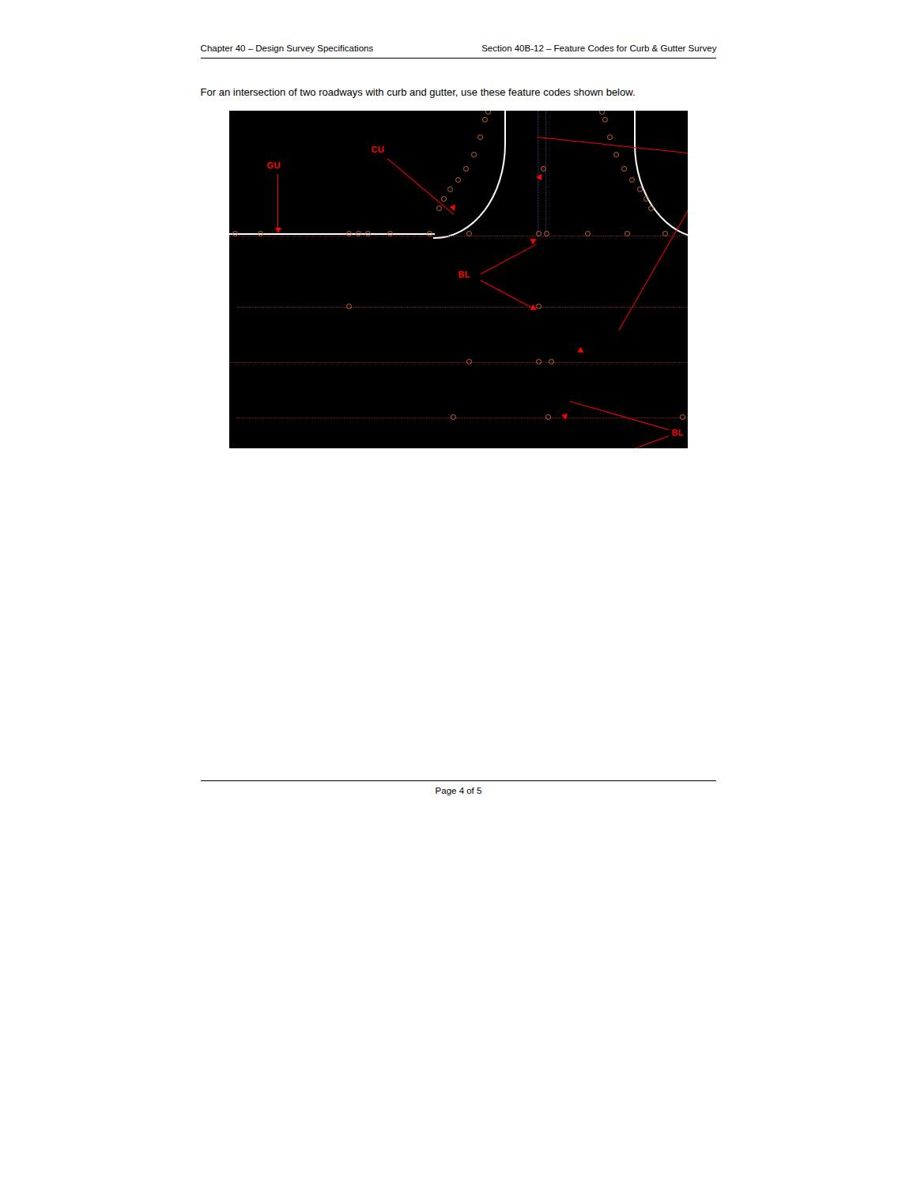Chapter 40 – Design Survey Specifications
Section 40B-12 – Feature Codes for Curb & Gutter Survey
For an intersection of two roadways with curb and gutter, use these feature codes shown below.
GU
CU
C
CU
GU
BL
BL
GU
CU
C
CU
GU
Page 4 of 5